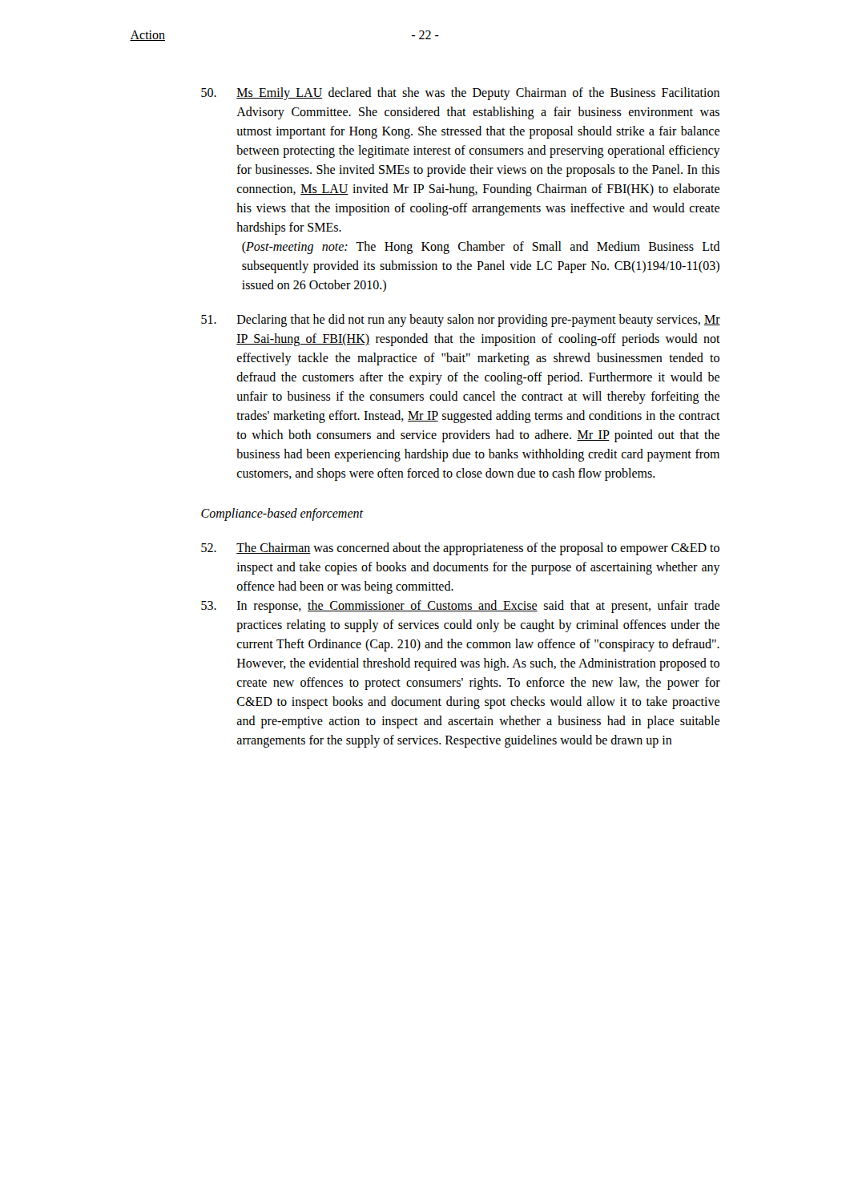Action
- 22 -
50.
Ms Emily LAU declared that she was the Deputy Chairman of the Business Facilitation Advisory Committee. She considered that establishing a fair business environment was utmost important for Hong Kong. She stressed that the proposal should strike a fair balance between protecting the legitimate interest of consumers and preserving operational efficiency for businesses. She invited SMEs to provide their views on the proposals to the Panel. In this connection, Ms LAU invited Mr IP Sai-hung, Founding Chairman of FBI(HK) to elaborate his views that the imposition of cooling-off arrangements was ineffective and would create hardships for SMEs.
(Post-meeting note: The Hong Kong Chamber of Small and Medium Business Ltd subsequently provided its submission to the Panel vide LC Paper No. CB(1)194/10-11(03) issued on 26 October 2010.)
51.
Declaring that he did not run any beauty salon nor providing pre-payment beauty services, Mr IP Sai-hung of FBI(HK) responded that the imposition of cooling-off periods would not effectively tackle the malpractice of "bait" marketing as shrewd businessmen tended to defraud the customers after the expiry of the cooling-off period. Furthermore it would be unfair to business if the consumers could cancel the contract at will thereby forfeiting the trades' marketing effort. Instead, Mr IP suggested adding terms and conditions in the contract to which both consumers and service providers had to adhere. Mr IP pointed out that the business had been experiencing hardship due to banks withholding credit card payment from customers, and shops were often forced to close down due to cash flow problems.
Compliance-based enforcement
52.
The Chairman was concerned about the appropriateness of the proposal to empower C&ED to inspect and take copies of books and documents for the purpose of ascertaining whether any offence had been or was being committed.
53.
In response, the Commissioner of Customs and Excise said that at present, unfair trade practices relating to supply of services could only be caught by criminal offences under the current Theft Ordinance (Cap. 210) and the common law offence of "conspiracy to defraud". However, the evidential threshold required was high. As such, the Administration proposed to create new offences to protect consumers' rights. To enforce the new law, the power for C&ED to inspect books and document during spot checks would allow it to take proactive and pre-emptive action to inspect and ascertain whether a business had in place suitable arrangements for the supply of services. Respective guidelines would be drawn up in